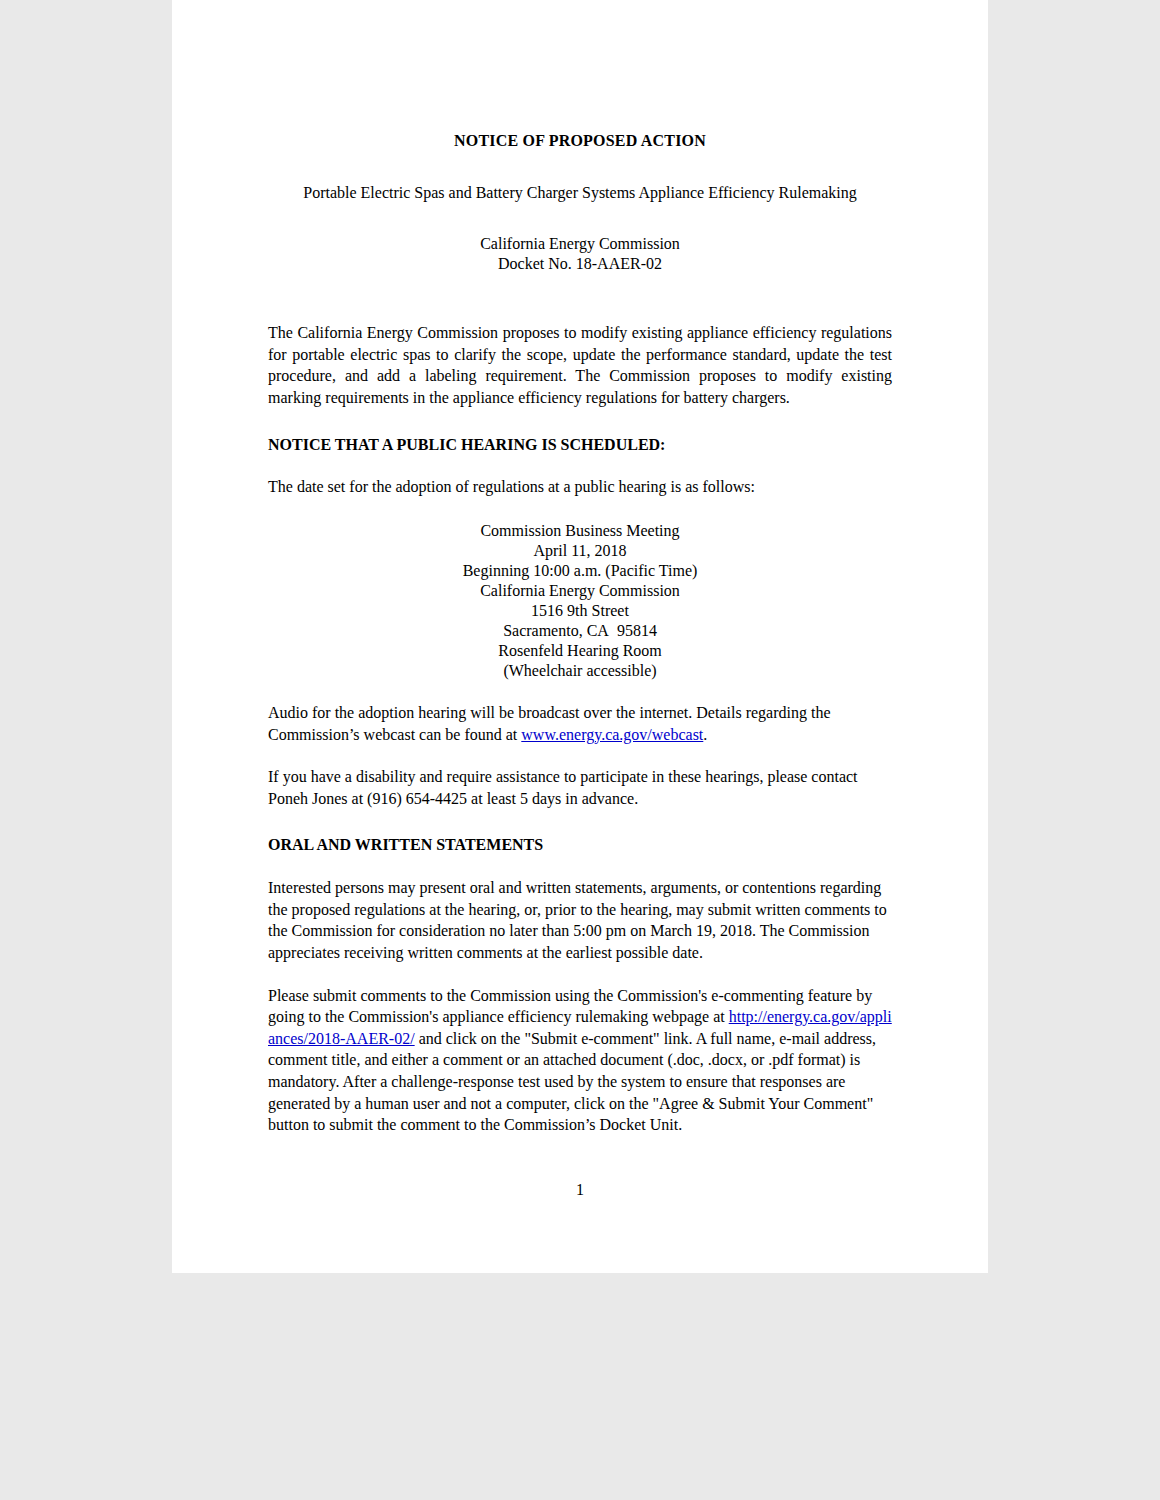NOTICE OF PROPOSED ACTION
Portable Electric Spas and Battery Charger Systems Appliance Efficiency Rulemaking
California Energy Commission
Docket No. 18-AAER-02
The California Energy Commission proposes to modify existing appliance efficiency regulations for portable electric spas to clarify the scope, update the performance standard, update the test procedure, and add a labeling requirement. The Commission proposes to modify existing marking requirements in the appliance efficiency regulations for battery chargers.
NOTICE THAT A PUBLIC HEARING IS SCHEDULED:
The date set for the adoption of regulations at a public hearing is as follows:
Commission Business Meeting
April 11, 2018
Beginning 10:00 a.m. (Pacific Time)
California Energy Commission
1516 9th Street
Sacramento, CA 95814
Rosenfeld Hearing Room
(Wheelchair accessible)
Audio for the adoption hearing will be broadcast over the internet. Details regarding the Commission’s webcast can be found at www.energy.ca.gov/webcast.
If you have a disability and require assistance to participate in these hearings, please contact Poneh Jones at (916) 654-4425 at least 5 days in advance.
ORAL AND WRITTEN STATEMENTS
Interested persons may present oral and written statements, arguments, or contentions regarding the proposed regulations at the hearing, or, prior to the hearing, may submit written comments to the Commission for consideration no later than 5:00 pm on March 19, 2018. The Commission appreciates receiving written comments at the earliest possible date.
Please submit comments to the Commission using the Commission's e-commenting feature by going to the Commission's appliance efficiency rulemaking webpage at http://energy.ca.gov/appliances/2018-AAER-02/ and click on the "Submit e-comment" link. A full name, e-mail address, comment title, and either a comment or an attached document (.doc, .docx, or .pdf format) is mandatory. After a challenge-response test used by the system to ensure that responses are generated by a human user and not a computer, click on the "Agree & Submit Your Comment" button to submit the comment to the Commission’s Docket Unit.
1